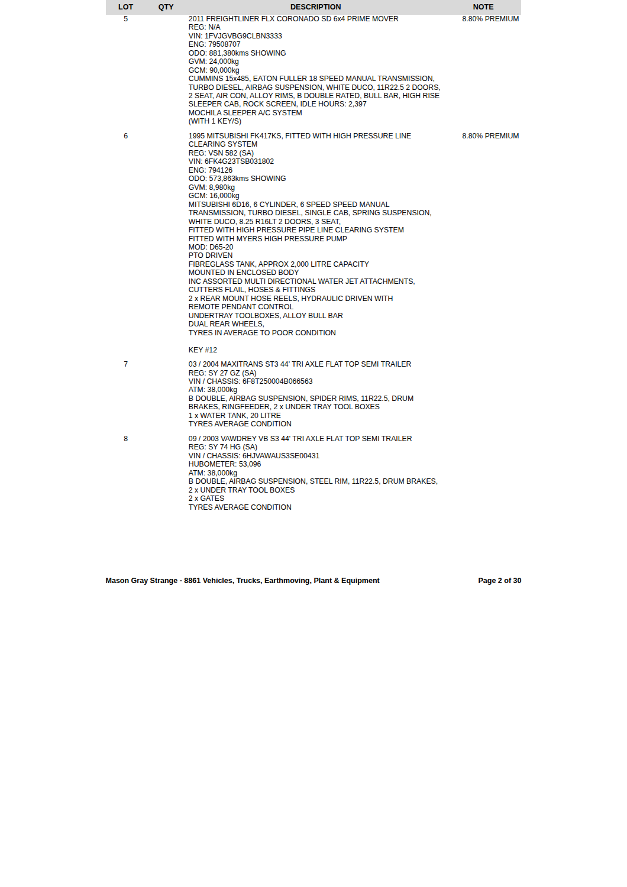| LOT | QTY | DESCRIPTION | NOTE |
| --- | --- | --- | --- |
| 5 | | 2011 FREIGHTLINER FLX CORONADO SD 6x4 PRIME MOVER REG: N/A VIN: 1FVJGVBG9CLBN3333 ENG: 79508707 ODO: 881,380kms SHOWING GVM: 24,000kg GCM: 90,000kg CUMMINS 15x485, EATON FULLER 18 SPEED MANUAL TRANSMISSION, TURBO DIESEL, AIRBAG SUSPENSION, WHITE DUCO, 11R22.5 2 DOORS, 2 SEAT, AIR CON, ALLOY RIMS, B DOUBLE RATED, BULL BAR, HIGH RISE SLEEPER CAB, ROCK SCREEN, IDLE HOURS: 2,397 MOCHILA SLEEPER A/C SYSTEM (WITH 1 KEY/S) | 8.80% PREMIUM |
| 6 | | 1995 MITSUBISHI FK417KS, FITTED WITH HIGH PRESSURE LINE CLEARING SYSTEM REG: VSN 582 (SA) VIN: 6FK4G23TSB031802 ENG: 794126 ODO: 573,863kms SHOWING GVM: 8,980kg GCM: 16,000kg MITSUBISHI 6D16, 6 CYLINDER, 6 SPEED SPEED MANUAL TRANSMISSION, TURBO DIESEL, SINGLE CAB, SPRING SUSPENSION, WHITE DUCO, 8.25 R16LT 2 DOORS, 3 SEAT, FITTED WITH HIGH PRESSURE PIPE LINE CLEARING SYSTEM FITTED WITH MYERS HIGH PRESSURE PUMP MOD: D65-20 PTO DRIVEN FIBREGLASS TANK, APPROX 2,000 LITRE CAPACITY MOUNTED IN ENCLOSED BODY INC ASSORTED MULTI DIRECTIONAL WATER JET ATTACHMENTS, CUTTERS FLAIL, HOSES & FITTINGS 2 x REAR MOUNT HOSE REELS, HYDRAULIC DRIVEN WITH REMOTE PENDANT CONTROL UNDERTRAY TOOLBOXES, ALLOY BULL BAR DUAL REAR WHEELS, TYRES IN AVERAGE TO POOR CONDITION KEY #12 | 8.80% PREMIUM |
| 7 | | 03 / 2004 MAXITRANS ST3 44' TRI AXLE FLAT TOP SEMI TRAILER REG: SY 27 GZ (SA) VIN / CHASSIS: 6F8T250004B066563 ATM: 38,000kg B DOUBLE, AIRBAG SUSPENSION, SPIDER RIMS, 11R22.5, DRUM BRAKES, RINGFEEDER, 2 x UNDER TRAY TOOL BOXES 1 x WATER TANK, 20 LITRE TYRES AVERAGE CONDITION | |
| 8 | | 09 / 2003 VAWDREY VB S3 44' TRI AXLE FLAT TOP SEMI TRAILER REG: SY 74 HG (SA) VIN / CHASSIS: 6HJVAWAUS3SE00431 HUBOMETER: 53,096 ATM: 38,000kg B DOUBLE, AIRBAG SUSPENSION, STEEL RIM, 11R22.5, DRUM BRAKES, 2 x UNDER TRAY TOOL BOXES 2 x GATES TYRES AVERAGE CONDITION | |
Mason Gray Strange - 8861 Vehicles, Trucks, Earthmoving, Plant & Equipment
Page 2 of 30